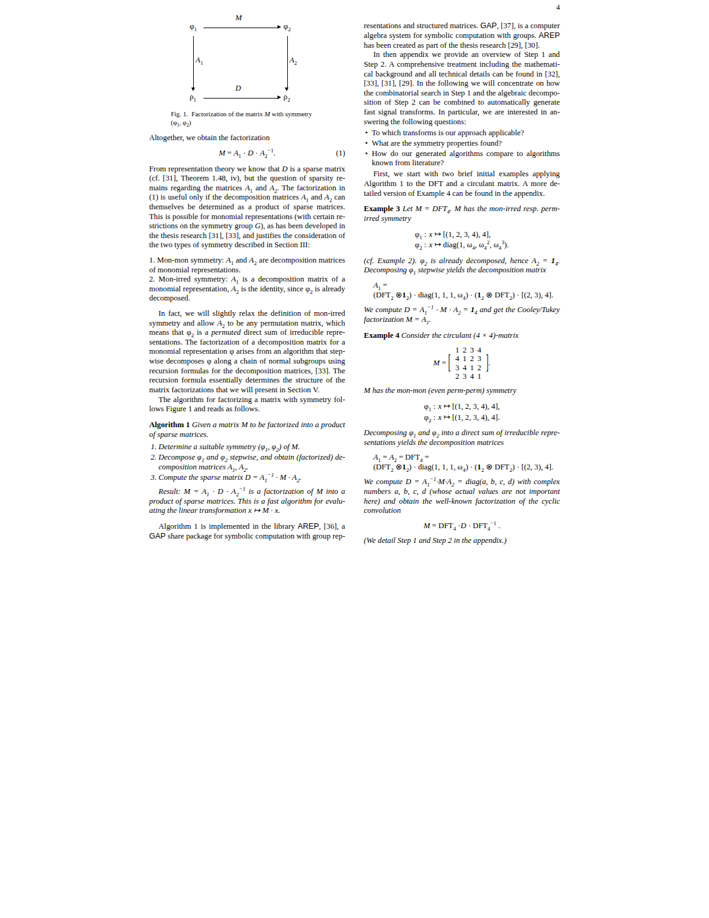4
φ1 φ2 ρ1 ρ2 M D A1 A2
Fig. 1. Factorization of the matrix M with symmetry (φ1, φ2)
Altogether, we obtain the factorization
M = A1 · D · A2−1. (1)
From representation theory we know that D is a sparse matrix (cf. [31], Theorem 1.48, iv), but the question of sparsity remains regarding the matrices A1 and A2. The factorization in (1) is useful only if the decomposition matrices A1 and A2 can themselves be determined as a product of sparse matrices. This is possible for monomial representations (with certain restrictions on the symmetry group G), as has been developed in the thesis research [31], [33], and justifies the consideration of the two types of symmetry described in Section III:
1. Mon-mon symmetry: A1 and A2 are decomposition matrices of monomial representations.
2. Mon-irred symmetry: A1 is a decomposition matrix of a monomial representation, A2 is the identity, since φ2 is already decomposed.
In fact, we will slightly relax the definition of mon-irred symmetry and allow A2 to be any permutation matrix, which means that φ2 is a permuted direct sum of irreducible representations. The factorization of a decomposition matrix for a monomial representation φ arises from an algorithm that stepwise decomposes φ along a chain of normal subgroups using recursion formulas for the decomposition matrices, [33]. The recursion formula essentially determines the structure of the matrix factorizations that we will present in Section V.
The algorithm for factorizing a matrix with symmetry follows Figure 1 and reads as follows.
Algorithm 1 Given a matrix M to be factorized into a product of sparse matrices.
Determine a suitable symmetry (φ1, φ2) of M.
Decompose φ1 and φ2 stepwise, and obtain (factorized) decomposition matrices A1, A2.
Compute the sparse matrix D = A1−1 · M · A2.
Result: M = A1 · D · A2−1 is a factorization of M into a product of sparse matrices. This is a fast algorithm for evaluating the linear transformation x ↦ M · x.
Algorithm 1 is implemented in the library AREP, [36], a GAP share package for symbolic computation with group representations and structured matrices. GAP, [37], is a computer algebra system for symbolic computation with groups. AREP has been created as part of the thesis research [29], [30].
In then appendix we provide an overview of Step 1 and Step 2. A comprehensive treatment including the mathematical background and all technical details can be found in [32], [33], [31], [29]. In the following we will concentrate on how the combinatorial search in Step 1 and the algebraic decomposition of Step 2 can be combined to automatically generate fast signal transforms. In particular, we are interested in answering the following questions:
To which transforms is our approach applicable?
What are the symmetry properties found?
How do our generated algorithms compare to algorithms known from literature?
First, we start with two brief initial examples applying Algorithm 1 to the DFT and a circulant matrix. A more detailed version of Example 4 can be found in the appendix.
Example 3 Let M = DFT4. M has the mon-irred resp. perm-irred symmetry
| φ 1 : | x ↦ [(1, 2, 3, 4), 4], |
| φ 2 : | x ↦ diag(1, ω 4 , ω 4 2 , ω 4 3 ). |
(cf. Example 2). φ2 is already decomposed, hence A2 = 14. Decomposing φ1 stepwise yields the decomposition matrix
A1 =
(DFT2 ⊗12) · diag(1, 1, 1, ω4) · (12 ⊗ DFT2) · [(2, 3), 4].
We compute D = A1−1 · M · A2 = 14 and get the Cooley/Tukey factorization M = A1.
Example 4 Consider the circulant (4 × 4)-matrix
M = [
| 1 | 2 | 3 | 4 |
| 4 | 1 | 2 | 3 |
| 3 | 4 | 1 | 2 |
| 2 | 3 | 4 | 1 |
].
M has the mon-mon (even perm-perm) symmetry
| φ 1 : | x ↦ [(1, 2, 3, 4), 4], |
| φ 2 : | x ↦ [(1, 2, 3, 4), 4]. |
Decomposing φ1 and φ2 into a direct sum of irreducible representations yields the decomposition matrices
A1 = A2 = DFT4 =
(DFT2 ⊗12) · diag(1, 1, 1, ω4) · (12 ⊗ DFT2) · [(2, 3), 4].
We compute D = A1−1·M·A2 = diag(a, b, c, d) with complex numbers a, b, c, d (whose actual values are not important here) and obtain the well-known factorization of the cyclic convolution
M = DFT4 ·D · DFT4−1 .
(We detail Step 1 and Step 2 in the appendix.)